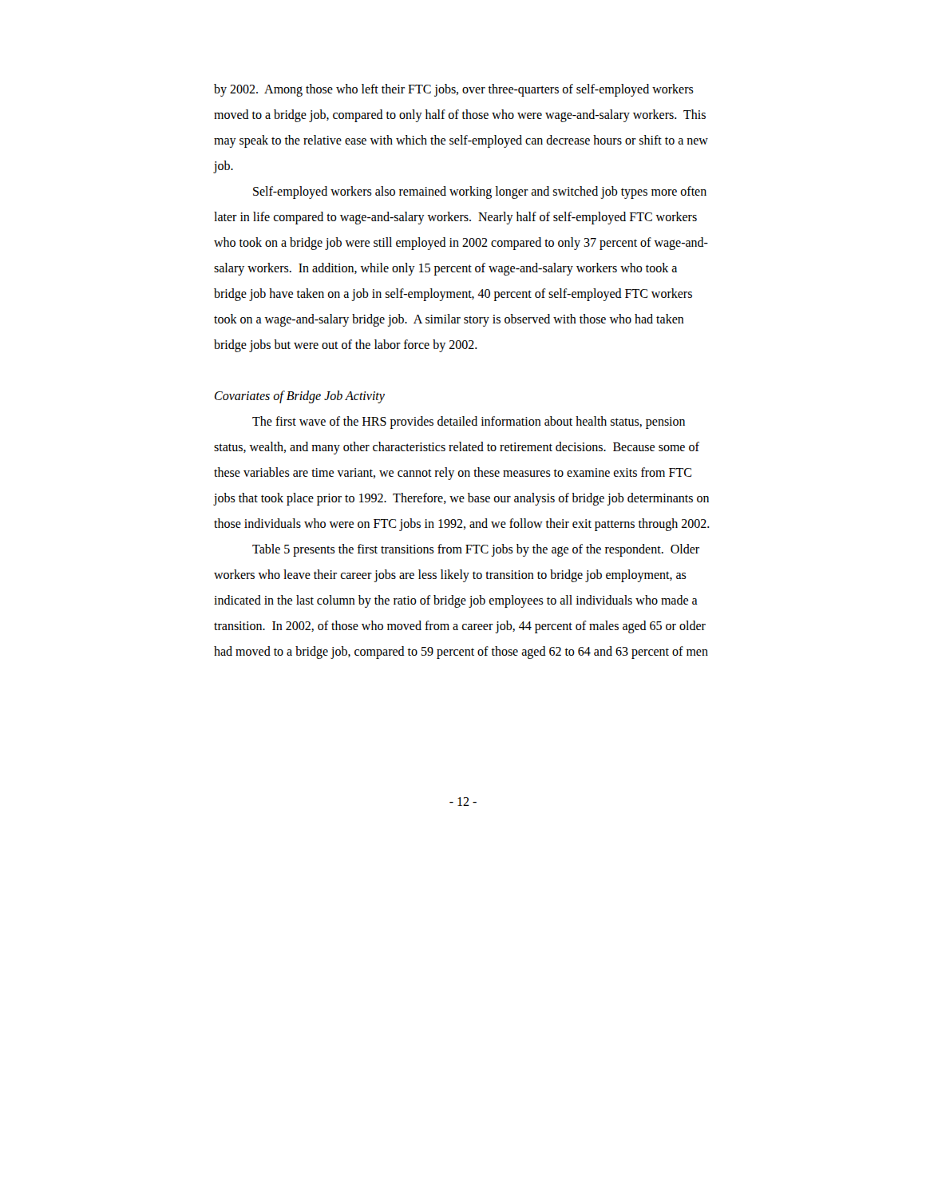by 2002. Among those who left their FTC jobs, over three-quarters of self-employed workers moved to a bridge job, compared to only half of those who were wage-and-salary workers. This may speak to the relative ease with which the self-employed can decrease hours or shift to a new job.
Self-employed workers also remained working longer and switched job types more often later in life compared to wage-and-salary workers. Nearly half of self-employed FTC workers who took on a bridge job were still employed in 2002 compared to only 37 percent of wage-and-salary workers. In addition, while only 15 percent of wage-and-salary workers who took a bridge job have taken on a job in self-employment, 40 percent of self-employed FTC workers took on a wage-and-salary bridge job. A similar story is observed with those who had taken bridge jobs but were out of the labor force by 2002.
Covariates of Bridge Job Activity
The first wave of the HRS provides detailed information about health status, pension status, wealth, and many other characteristics related to retirement decisions. Because some of these variables are time variant, we cannot rely on these measures to examine exits from FTC jobs that took place prior to 1992. Therefore, we base our analysis of bridge job determinants on those individuals who were on FTC jobs in 1992, and we follow their exit patterns through 2002.
Table 5 presents the first transitions from FTC jobs by the age of the respondent. Older workers who leave their career jobs are less likely to transition to bridge job employment, as indicated in the last column by the ratio of bridge job employees to all individuals who made a transition. In 2002, of those who moved from a career job, 44 percent of males aged 65 or older had moved to a bridge job, compared to 59 percent of those aged 62 to 64 and 63 percent of men
- 12 -